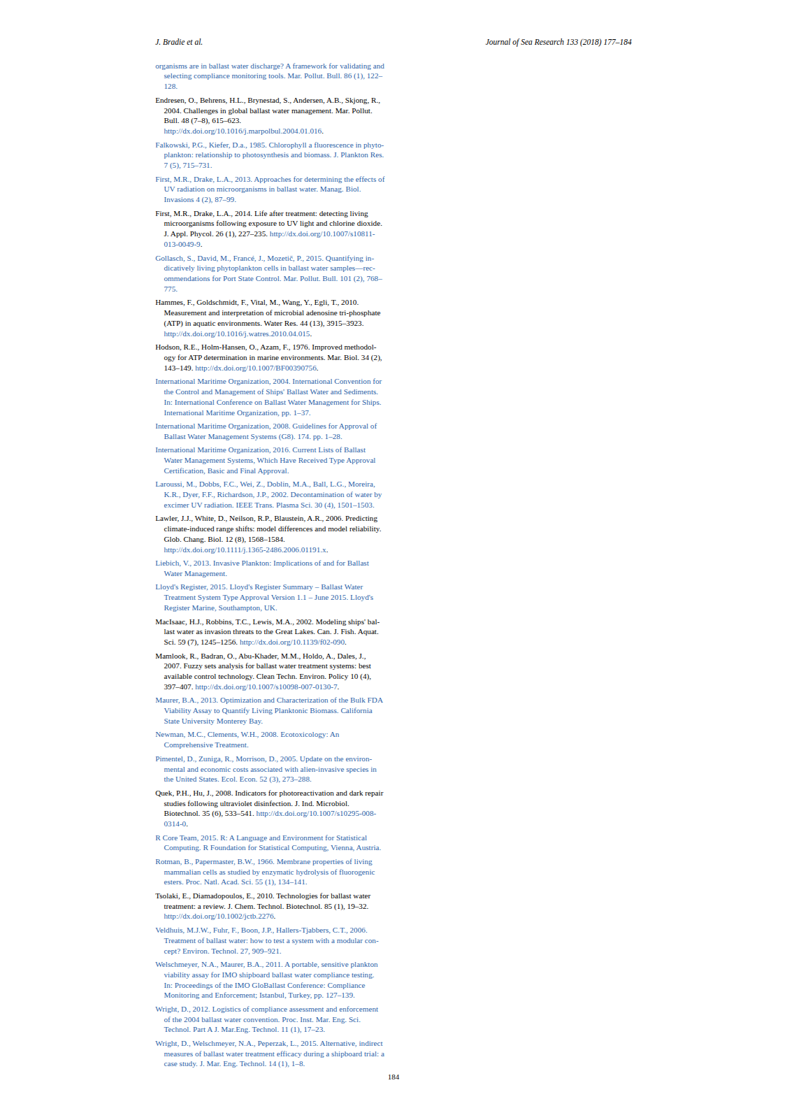J. Bradie et al.
Journal of Sea Research 133 (2018) 177–184
organisms are in ballast water discharge? A framework for validating and selecting compliance monitoring tools. Mar. Pollut. Bull. 86 (1), 122–128.
Endresen, O., Behrens, H.L., Brynestad, S., Andersen, A.B., Skjong, R., 2004. Challenges in global ballast water management. Mar. Pollut. Bull. 48 (7–8), 615–623. http://dx.doi.org/10.1016/j.marpolbul.2004.01.016.
Falkowski, P.G., Kiefer, D.a., 1985. Chlorophyll a fluorescence in phytoplankton: relationship to photosynthesis and biomass. J. Plankton Res. 7 (5), 715–731.
First, M.R., Drake, L.A., 2013. Approaches for determining the effects of UV radiation on microorganisms in ballast water. Manag. Biol. Invasions 4 (2), 87–99.
First, M.R., Drake, L.A., 2014. Life after treatment: detecting living microorganisms following exposure to UV light and chlorine dioxide. J. Appl. Phycol. 26 (1), 227–235. http://dx.doi.org/10.1007/s10811-013-0049-9.
Gollasch, S., David, M., Francé, J., Mozetič, P., 2015. Quantifying indicatively living phytoplankton cells in ballast water samples—recommendations for Port State Control. Mar. Pollut. Bull. 101 (2), 768–775.
Hammes, F., Goldschmidt, F., Vital, M., Wang, Y., Egli, T., 2010. Measurement and interpretation of microbial adenosine tri-phosphate (ATP) in aquatic environments. Water Res. 44 (13), 3915–3923. http://dx.doi.org/10.1016/j.watres.2010.04.015.
Hodson, R.E., Holm-Hansen, O., Azam, F., 1976. Improved methodology for ATP determination in marine environments. Mar. Biol. 34 (2), 143–149. http://dx.doi.org/10.1007/BF00390756.
International Maritime Organization, 2004. International Convention for the Control and Management of Ships' Ballast Water and Sediments. In: International Conference on Ballast Water Management for Ships. International Maritime Organization, pp. 1–37.
International Maritime Organization, 2008. Guidelines for Approval of Ballast Water Management Systems (G8). 174. pp. 1–28.
International Maritime Organization, 2016. Current Lists of Ballast Water Management Systems, Which Have Received Type Approval Certification, Basic and Final Approval.
Laroussi, M., Dobbs, F.C., Wei, Z., Doblin, M.A., Ball, L.G., Moreira, K.R., Dyer, F.F., Richardson, J.P., 2002. Decontamination of water by excimer UV radiation. IEEE Trans. Plasma Sci. 30 (4), 1501–1503.
Lawler, J.J., White, D., Neilson, R.P., Blaustein, A.R., 2006. Predicting climate-induced range shifts: model differences and model reliability. Glob. Chang. Biol. 12 (8), 1568–1584. http://dx.doi.org/10.1111/j.1365-2486.2006.01191.x.
Liebich, V., 2013. Invasive Plankton: Implications of and for Ballast Water Management.
Lloyd's Register, 2015. Lloyd's Register Summary – Ballast Water Treatment System Type Approval Version 1.1 – June 2015. Lloyd's Register Marine, Southampton, UK.
MacIsaac, H.J., Robbins, T.C., Lewis, M.A., 2002. Modeling ships' ballast water as invasion threats to the Great Lakes. Can. J. Fish. Aquat. Sci. 59 (7), 1245–1256. http://dx.doi.org/10.1139/f02-090.
Mamlook, R., Badran, O., Abu-Khader, M.M., Holdo, A., Dales, J., 2007. Fuzzy sets analysis for ballast water treatment systems: best available control technology. Clean Techn. Environ. Policy 10 (4), 397–407. http://dx.doi.org/10.1007/s10098-007-0130-7.
Maurer, B.A., 2013. Optimization and Characterization of the Bulk FDA Viability Assay to Quantify Living Planktonic Biomass. California State University Monterey Bay.
Newman, M.C., Clements, W.H., 2008. Ecotoxicology: An Comprehensive Treatment.
Pimentel, D., Zuniga, R., Morrison, D., 2005. Update on the environmental and economic costs associated with alien-invasive species in the United States. Ecol. Econ. 52 (3), 273–288.
Quek, P.H., Hu, J., 2008. Indicators for photoreactivation and dark repair studies following ultraviolet disinfection. J. Ind. Microbiol. Biotechnol. 35 (6), 533–541. http://dx.doi.org/10.1007/s10295-008-0314-0.
R Core Team, 2015. R: A Language and Environment for Statistical Computing. R Foundation for Statistical Computing, Vienna, Austria.
Rotman, B., Papermaster, B.W., 1966. Membrane properties of living mammalian cells as studied by enzymatic hydrolysis of fluorogenic esters. Proc. Natl. Acad. Sci. 55 (1), 134–141.
Tsolaki, E., Diamadopoulos, E., 2010. Technologies for ballast water treatment: a review. J. Chem. Technol. Biotechnol. 85 (1), 19–32. http://dx.doi.org/10.1002/jctb.2276.
Veldhuis, M.J.W., Fuhr, F., Boon, J.P., Hallers-Tjabbers, C.T., 2006. Treatment of ballast water: how to test a system with a modular concept? Environ. Technol. 27, 909–921.
Welschmeyer, N.A., Maurer, B.A., 2011. A portable, sensitive plankton viability assay for IMO shipboard ballast water compliance testing. In: Proceedings of the IMO GloBallast Conference: Compliance Monitoring and Enforcement; Istanbul, Turkey, pp. 127–139.
Wright, D., 2012. Logistics of compliance assessment and enforcement of the 2004 ballast water convention. Proc. Inst. Mar. Eng. Sci. Technol. Part A J. Mar.Eng. Technol. 11 (1), 17–23.
Wright, D., Welschmeyer, N.A., Peperzak, L., 2015. Alternative, indirect measures of ballast water treatment efficacy during a shipboard trial: a case study. J. Mar. Eng. Technol. 14 (1), 1–8.
184